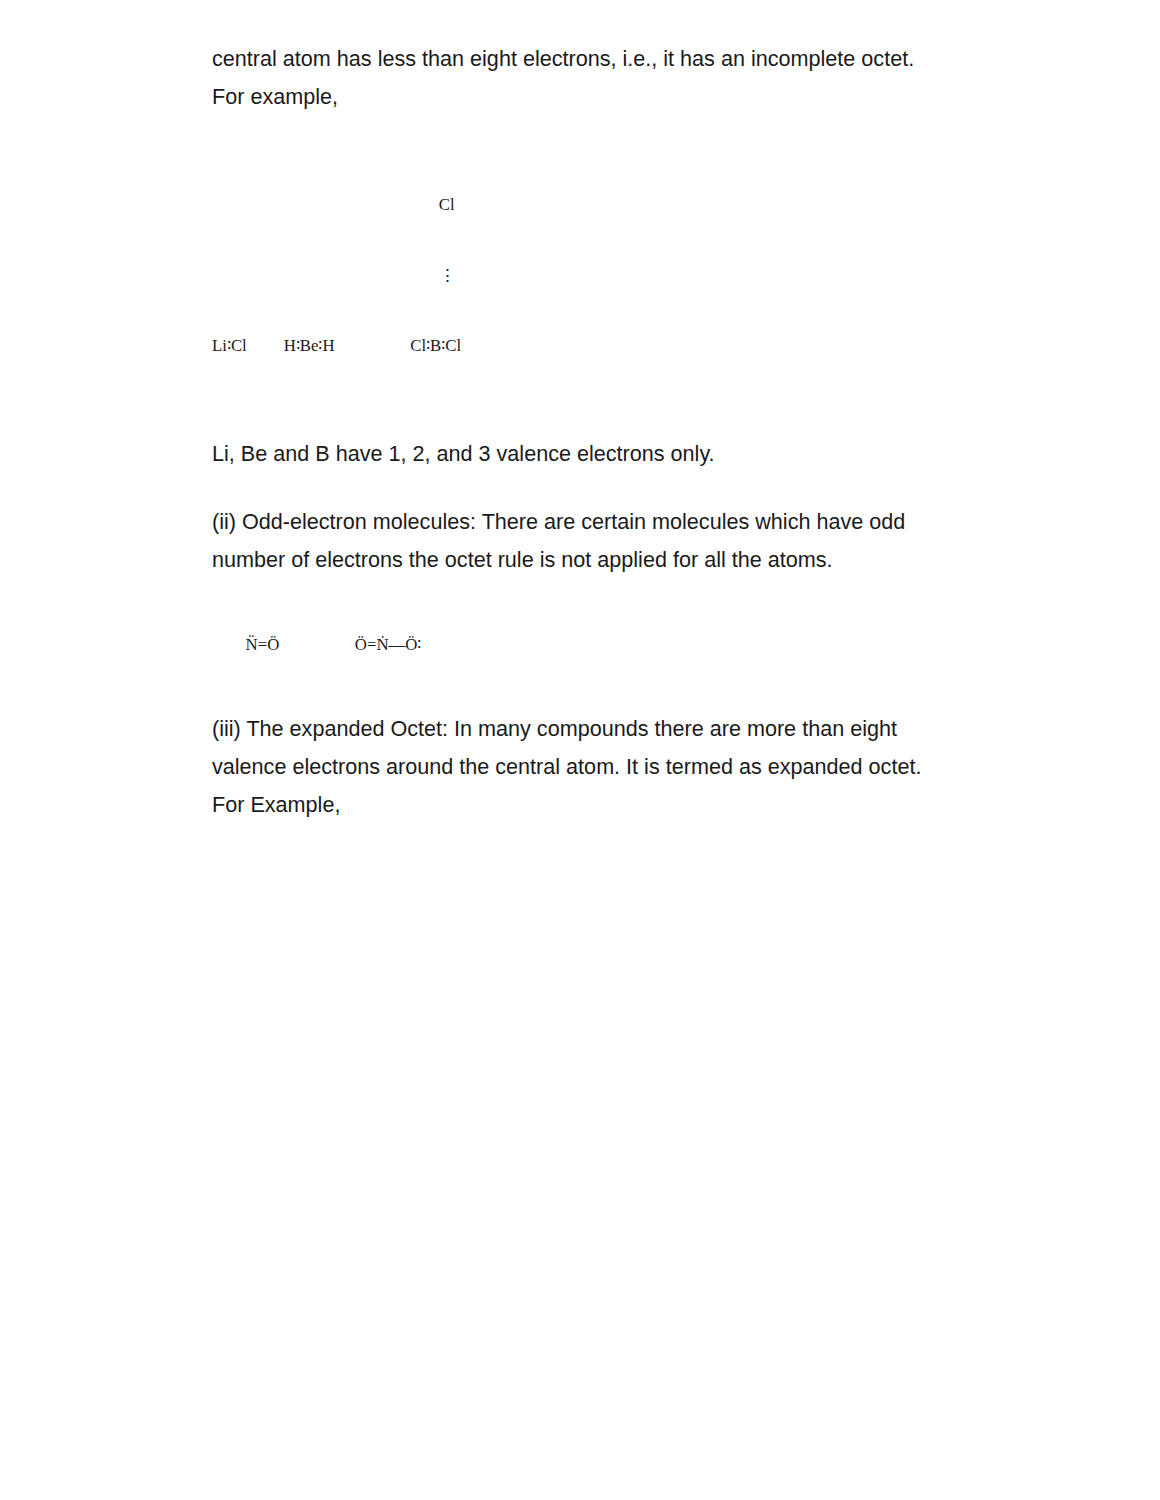central atom has less than eight electrons, i.e., it has an incomplete octet. For example,
Cl ⋮ Li∶Cl H∶Be∶H Cl∶B∶Cl
Li, Be and B have 1, 2, and 3 valence electrons only.
(ii) Odd-electron molecules: There are certain molecules which have odd number of electrons the octet rule is not applied for all the atoms.
N̈=Ö Ö=Ṅ—Ö∶
(iii) The expanded Octet: In many compounds there are more than eight valence electrons around the central atom. It is termed as expanded octet. For Example,